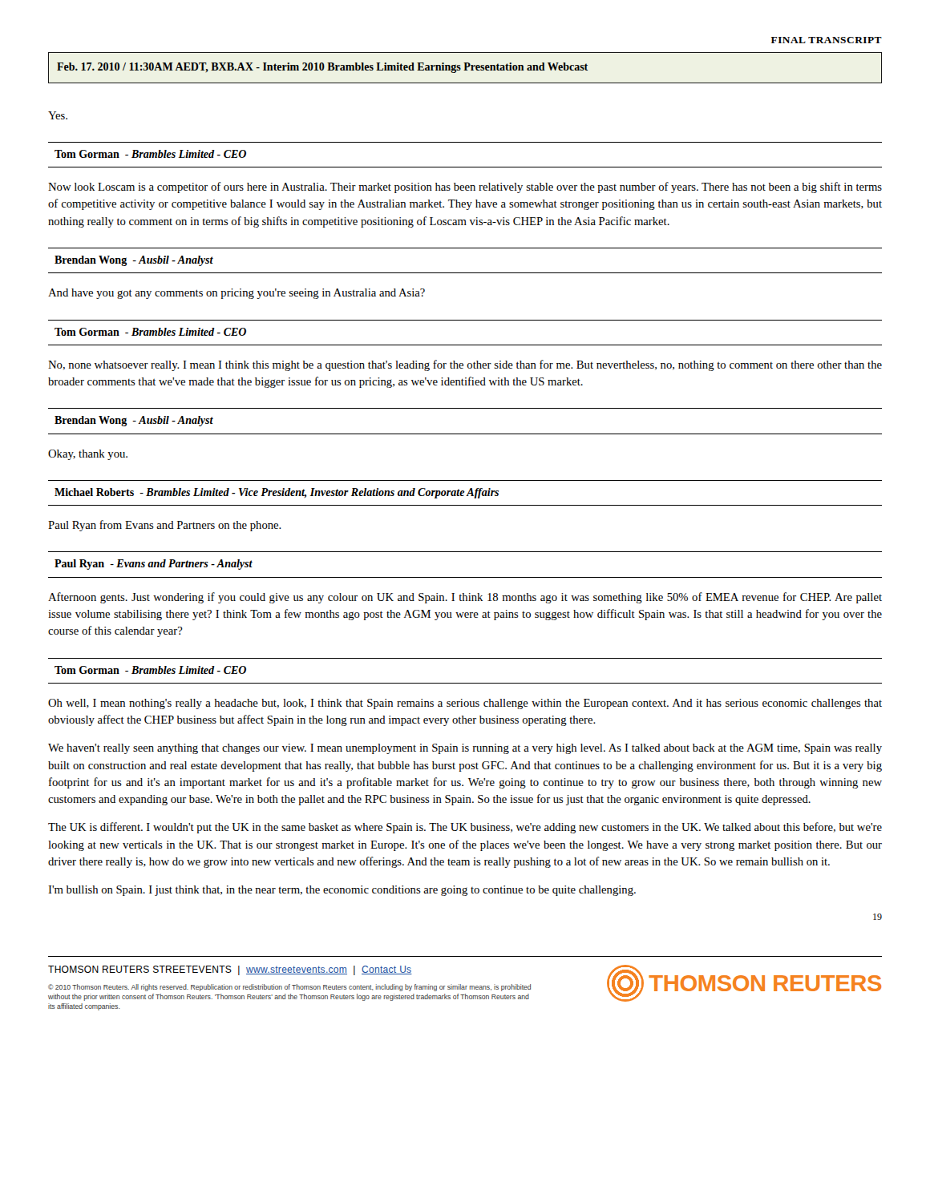FINAL TRANSCRIPT
Feb. 17. 2010 / 11:30AM AEDT, BXB.AX - Interim 2010 Brambles Limited Earnings Presentation and Webcast
Yes.
Tom Gorman - Brambles Limited - CEO
Now look Loscam is a competitor of ours here in Australia. Their market position has been relatively stable over the past number of years. There has not been a big shift in terms of competitive activity or competitive balance I would say in the Australian market. They have a somewhat stronger positioning than us in certain south-east Asian markets, but nothing really to comment on in terms of big shifts in competitive positioning of Loscam vis-a-vis CHEP in the Asia Pacific market.
Brendan Wong - Ausbil - Analyst
And have you got any comments on pricing you're seeing in Australia and Asia?
Tom Gorman - Brambles Limited - CEO
No, none whatsoever really. I mean I think this might be a question that's leading for the other side than for me. But nevertheless, no, nothing to comment on there other than the broader comments that we've made that the bigger issue for us on pricing, as we've identified with the US market.
Brendan Wong - Ausbil - Analyst
Okay, thank you.
Michael Roberts - Brambles Limited - Vice President, Investor Relations and Corporate Affairs
Paul Ryan from Evans and Partners on the phone.
Paul Ryan - Evans and Partners - Analyst
Afternoon gents. Just wondering if you could give us any colour on UK and Spain. I think 18 months ago it was something like 50% of EMEA revenue for CHEP. Are pallet issue volume stabilising there yet? I think Tom a few months ago post the AGM you were at pains to suggest how difficult Spain was. Is that still a headwind for you over the course of this calendar year?
Tom Gorman - Brambles Limited - CEO
Oh well, I mean nothing's really a headache but, look, I think that Spain remains a serious challenge within the European context. And it has serious economic challenges that obviously affect the CHEP business but affect Spain in the long run and impact every other business operating there.
We haven't really seen anything that changes our view. I mean unemployment in Spain is running at a very high level. As I talked about back at the AGM time, Spain was really built on construction and real estate development that has really, that bubble has burst post GFC. And that continues to be a challenging environment for us. But it is a very big footprint for us and it's an important market for us and it's a profitable market for us. We're going to continue to try to grow our business there, both through winning new customers and expanding our base. We're in both the pallet and the RPC business in Spain. So the issue for us just that the organic environment is quite depressed.
The UK is different. I wouldn't put the UK in the same basket as where Spain is. The UK business, we're adding new customers in the UK. We talked about this before, but we're looking at new verticals in the UK. That is our strongest market in Europe. It's one of the places we've been the longest. We have a very strong market position there. But our driver there really is, how do we grow into new verticals and new offerings. And the team is really pushing to a lot of new areas in the UK. So we remain bullish on it.
I'm bullish on Spain. I just think that, in the near term, the economic conditions are going to continue to be quite challenging.
19
THOMSON REUTERS STREETEVENTS | www.streetevents.com | Contact Us
© 2010 Thomson Reuters. All rights reserved. Republication or redistribution of Thomson Reuters content, including by framing or similar means, is prohibited without the prior written consent of Thomson Reuters. 'Thomson Reuters' and the Thomson Reuters logo are registered trademarks of Thomson Reuters and its affiliated companies.
THOMSON REUTERS